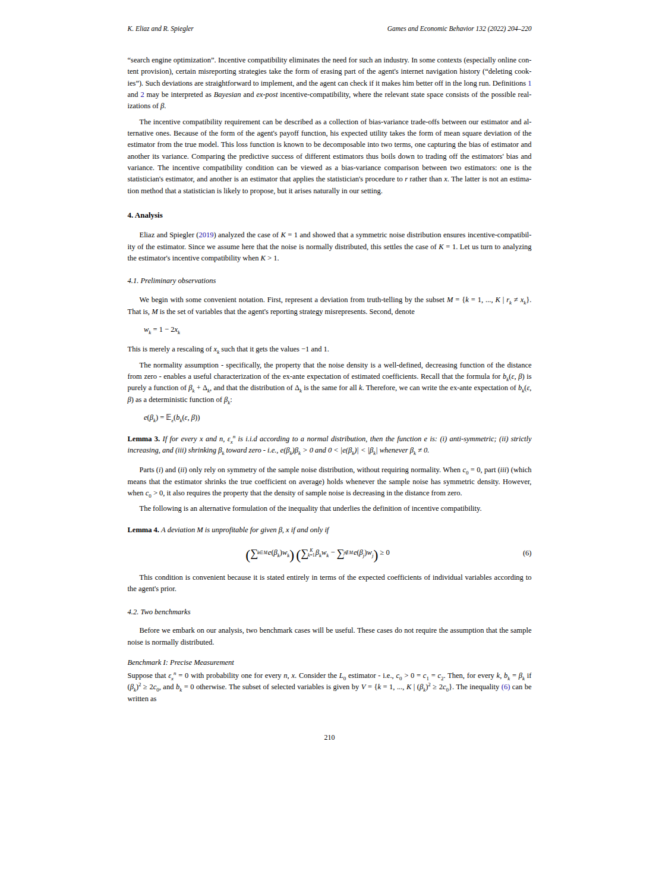K. Eliaz and R. Spiegler
Games and Economic Behavior 132 (2022) 204–220
“search engine optimization”. Incentive compatibility eliminates the need for such an industry. In some contexts (especially online content provision), certain misreporting strategies take the form of erasing part of the agent's internet navigation history (“deleting cookies”). Such deviations are straightforward to implement, and the agent can check if it makes him better off in the long run. Definitions 1 and 2 may be interpreted as Bayesian and ex-post incentive-compatibility, where the relevant state space consists of the possible realizations of β.
The incentive compatibility requirement can be described as a collection of bias-variance trade-offs between our estimator and alternative ones. Because of the form of the agent's payoff function, his expected utility takes the form of mean square deviation of the estimator from the true model. This loss function is known to be decomposable into two terms, one capturing the bias of estimator and another its variance. Comparing the predictive success of different estimators thus boils down to trading off the estimators' bias and variance. The incentive compatibility condition can be viewed as a bias-variance comparison between two estimators: one is the statistician's estimator, and another is an estimator that applies the statistician's procedure to r rather than x. The latter is not an estimation method that a statistician is likely to propose, but it arises naturally in our setting.
4. Analysis
Eliaz and Spiegler (2019) analyzed the case of K = 1 and showed that a symmetric noise distribution ensures incentive-compatibility of the estimator. Since we assume here that the noise is normally distributed, this settles the case of K = 1. Let us turn to analyzing the estimator's incentive compatibility when K > 1.
4.1. Preliminary observations
We begin with some convenient notation. First, represent a deviation from truth-telling by the subset M = {k = 1, ..., K | rk ≠ xk}. That is, M is the set of variables that the agent's reporting strategy misrepresents. Second, denote
wk = 1 − 2xk
This is merely a rescaling of xk such that it gets the values −1 and 1.
The normality assumption - specifically, the property that the noise density is a well-defined, decreasing function of the distance from zero - enables a useful characterization of the ex-ante expectation of estimated coefficients. Recall that the formula for bk(ε, β) is purely a function of βk + Δk, and that the distribution of Δk is the same for all k. Therefore, we can write the ex-ante expectation of bk(ε, β) as a deterministic function of βk:
e(βk) = 𝔼ε(bk(ε, β))
Lemma 3. If for every x and n, εxn is i.i.d according to a normal distribution, then the function e is: (i) anti-symmetric; (ii) strictly increasing, and (iii) shrinking βk toward zero - i.e., e(βk)βk > 0 and 0 < |e(βk)| < |βk| whenever βk ≠ 0.
Parts (i) and (ii) only rely on symmetry of the sample noise distribution, without requiring normality. When c0 = 0, part (iii) (which means that the estimator shrinks the true coefficient on average) holds whenever the sample noise has symmetric density. However, when c0 > 0, it also requires the property that the density of sample noise is decreasing in the distance from zero.
The following is an alternative formulation of the inequality that underlies the definition of incentive compatibility.
Lemma 4. A deviation M is unprofitable for given β, x if and only if
(∑k∈M e(βk)wk) (∑Kk=1 βkwk − ∑j∉M e(βj)wj) ≥ 0
(6)
This condition is convenient because it is stated entirely in terms of the expected coefficients of individual variables according to the agent's prior.
4.2. Two benchmarks
Before we embark on our analysis, two benchmark cases will be useful. These cases do not require the assumption that the sample noise is normally distributed.
Benchmark I: Precise Measurement
Suppose that εxn = 0 with probability one for every n, x. Consider the L0 estimator - i.e., c0 > 0 = c1 = c2. Then, for every k, bk = βk if (βk)2 ≥ 2c0, and bk = 0 otherwise. The subset of selected variables is given by V = {k = 1, ..., K | (βk)2 ≥ 2c0}. The inequality (6) can be written as
210